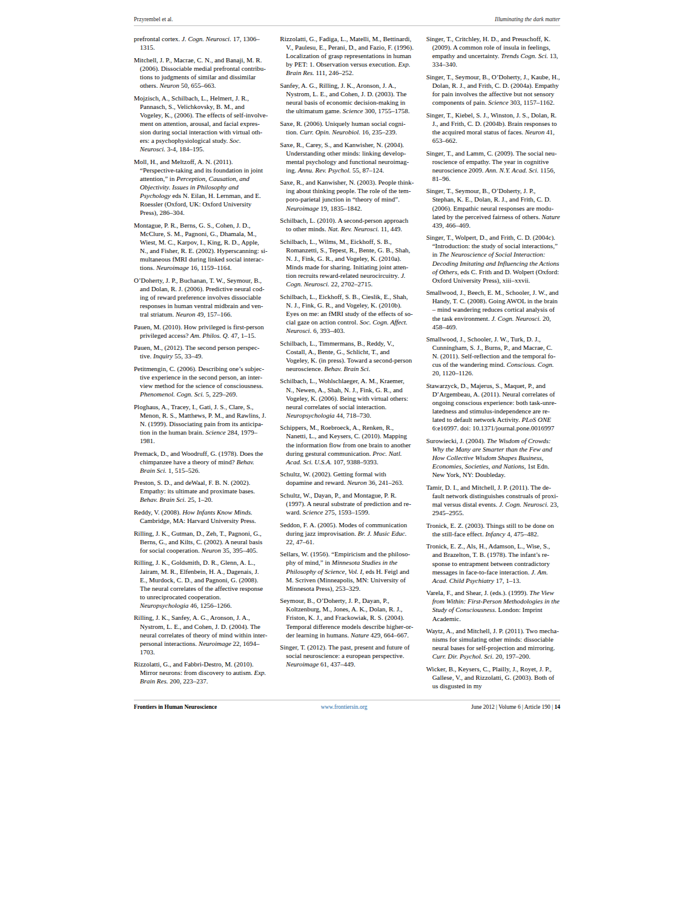Przyrembel et al.
Illuminating the dark matter
prefrontal cortex. J. Cogn. Neurosci. 17, 1306–1315.
Mitchell, J. P., Macrae, C. N., and Banaji, M. R. (2006). Dissociable medial prefrontal contributions to judgments of similar and dissimilar others. Neuron 50, 655–663.
Mojzisch, A., Schilbach, L., Helmert, J. R., Pannasch, S., Velichkovsky, B. M., and Vogeley, K., (2006). The effects of self-involvement on attention, arousal, and facial expression during social interaction with virtual others: a psychophysiological study. Soc. Neurosci. 3-4, 184–195.
Moll, H., and Meltzoff, A. N. (2011). “Perspective-taking and its foundation in joint attention,” in Perception, Causation, and Objectivity. Issues in Philosophy and Psychology eds N. Eilan, H. Lernman, and E. Roessler (Oxford, UK: Oxford University Press), 286–304.
Montague, P. R., Berns, G. S., Cohen, J. D., McClure, S. M., Pagnoni, G., Dhamala, M., Wiest, M. C., Karpov, I., King, R. D., Apple, N., and Fisher, R. E. (2002). Hyperscanning: simultaneous fMRI during linked social interactions. Neuroimage 16, 1159–1164.
O’Doherty, J. P., Buchanan, T. W., Seymour, B., and Dolan, R. J. (2006). Predictive neural coding of reward preference involves dissociable responses in human ventral midbrain and ventral striatum. Neuron 49, 157–166.
Pauen, M. (2010). How privileged is first-person privileged access? Am. Philos. Q. 47, 1–15.
Pauen, M., (2012). The second person perspective. Inquiry 55, 33–49.
Petitmengin, C. (2006). Describing one’s subjective experience in the second person, an interview method for the science of consciousness. Phenomenol. Cogn. Sci. 5, 229–269.
Ploghaus, A., Tracey, I., Gati, J. S., Clare, S., Menon, R. S., Matthews, P. M., and Rawlins, J. N. (1999). Dissociating pain from its anticipation in the human brain. Science 284, 1979–1981.
Premack, D., and Woodruff, G. (1978). Does the chimpanzee have a theory of mind? Behav. Brain Sci. 1, 515–526.
Preston, S. D., and deWaal, F. B. N. (2002). Empathy: its ultimate and proximate bases. Behav. Brain Sci. 25, 1–20.
Reddy, V. (2008). How Infants Know Minds. Cambridge, MA: Harvard University Press.
Rilling, J. K., Gutman, D., Zeh, T., Pagnoni, G., Berns, G., and Kilts, C. (2002). A neural basis for social cooperation. Neuron 35, 395–405.
Rilling, J. K., Goldsmith, D. R., Glenn, A. L., Jairam, M. R., Elfenbein, H. A., Dagenais, J. E., Murdock, C. D., and Pagnoni, G. (2008). The neural correlates of the affective response to unreciprocated cooperation. Neuropsychologia 46, 1256–1266.
Rilling, J. K., Sanfey, A. G., Aronson, J. A., Nystrom, L. E., and Cohen, J. D. (2004). The neural correlates of theory of mind within interpersonal interactions. Neuroimage 22, 1694–1703.
Rizzolatti, G., and Fabbri-Destro, M. (2010). Mirror neurons: from discovery to autism. Exp. Brain Res. 200, 223–237.
Rizzolatti, G., Fadiga, L., Matelli, M., Bettinardi, V., Paulesu, E., Perani, D., and Fazio, F. (1996). Localization of grasp representations in human by PET: 1. Observation versus execution. Exp. Brain Res. 111, 246–252.
Sanfey, A. G., Rilling, J. K., Aronson, J. A., Nystrom, L. E., and Cohen, J. D. (2003). The neural basis of economic decision-making in the ultimatum game. Science 300, 1755–1758.
Saxe, R. (2006). Uniquely human social cognition. Curr. Opin. Neurobiol. 16, 235–239.
Saxe, R., Carey, S., and Kanwisher, N. (2004). Understanding other minds: linking developmental psychology and functional neuroimaging. Annu. Rev. Psychol. 55, 87–124.
Saxe, R., and Kanwisher, N. (2003). People thinking about thinking people. The role of the temporo-parietal junction in “theory of mind”. Neuroimage 19, 1835–1842.
Schilbach, L. (2010). A second-person approach to other minds. Nat. Rev. Neurosci. 11, 449.
Schilbach, L., Wilms, M., Eickhoff, S. B., Romanzetti, S., Tepest, R., Bente, G. B., Shah, N. J., Fink, G. R., and Vogeley, K. (2010a). Minds made for sharing. Initiating joint attention recruits reward-related neurocircuitry. J. Cogn. Neurosci. 22, 2702–2715.
Schilbach, L., Eickhoff, S. B., Cieslik, E., Shah, N. J., Fink, G. R., and Vogeley, K. (2010b). Eyes on me: an fMRI study of the effects of social gaze on action control. Soc. Cogn. Affect. Neurosci. 6, 393–403.
Schilbach, L., Timmermans, B., Reddy, V., Costall, A., Bente, G., Schlicht, T., and Vogeley, K. (in press). Toward a second-person neuroscience. Behav. Brain Sci.
Schilbach, L., Wohlschlaeger, A. M., Kraemer, N., Newen, A., Shah, N. J., Fink, G. R., and Vogeley, K. (2006). Being with virtual others: neural correlates of social interaction. Neuropsychologia 44, 718–730.
Schippers, M., Roebroeck, A., Renken, R., Nanetti, L., and Keysers, C. (2010). Mapping the information flow from one brain to another during gestural communication. Proc. Natl. Acad. Sci. U.S.A. 107, 9388–9393.
Schultz, W. (2002). Getting formal with dopamine and reward. Neuron 36, 241–263.
Schultz, W., Dayan, P., and Montague, P. R. (1997). A neural substrate of prediction and reward. Science 275, 1593–1599.
Seddon, F. A. (2005). Modes of communication during jazz improvisation. Br. J. Music Educ. 22, 47–61.
Sellars, W. (1956). “Empiricism and the philosophy of mind,” in Minnesota Studies in the Philosophy of Science, Vol. I, eds H. Feigl and M. Scriven (Minneapolis, MN: University of Minnesota Press), 253–329.
Seymour, B., O’Doherty, J. P., Dayan, P., Koltzenburg, M., Jones, A. K., Dolan, R. J., Friston, K. J., and Frackowiak, R. S. (2004). Temporal difference models describe higher-order learning in humans. Nature 429, 664–667.
Singer, T. (2012). The past, present and future of social neuroscience: a european perspective. Neuroimage 61, 437–449.
Singer, T., Critchley, H. D., and Preuschoff, K. (2009). A common role of insula in feelings, empathy and uncertainty. Trends Cogn. Sci. 13, 334–340.
Singer, T., Seymour, B., O’Doherty, J., Kaube, H., Dolan, R. J., and Frith, C. D. (2004a). Empathy for pain involves the affective but not sensory components of pain. Science 303, 1157–1162.
Singer, T., Kiebel, S. J., Winston, J. S., Dolan, R. J., and Frith, C. D. (2004b). Brain responses to the acquired moral status of faces. Neuron 41, 653–662.
Singer, T., and Lamm, C. (2009). The social neuroscience of empathy. The year in cognitive neuroscience 2009. Ann. N.Y. Acad. Sci. 1156, 81–96.
Singer, T., Seymour, B., O’Doherty, J. P., Stephan, K. E., Dolan, R. J., and Frith, C. D. (2006). Empathic neural responses are modulated by the perceived fairness of others. Nature 439, 466–469.
Singer, T., Wolpert, D., and Frith, C. D. (2004c). “Introduction: the study of social interactions,” in The Neuroscience of Social Interaction: Decoding Imitating and Influencing the Actions of Others, eds C. Frith and D. Wolpert (Oxford: Oxford University Press), xiii–xxvii.
Smallwood, J., Beech, E. M., Schooler, J. W., and Handy, T. C. (2008). Going AWOL in the brain – mind wandering reduces cortical analysis of the task environment. J. Cogn. Neurosci. 20, 458–469.
Smallwood, J., Schooler, J. W., Turk, D. J., Cunningham, S. J., Burns, P., and Macrae, C. N. (2011). Self-reflection and the temporal focus of the wandering mind. Conscious. Cogn. 20, 1120–1126.
Stawarzyck, D., Majerus, S., Maquet, P., and D’Argembeau, A. (2011). Neural correlates of ongoing conscious experience: both task-unrelatedness and stimulus-independence are related to default network Activity. PLoS ONE 6:e16997. doi: 10.1371/journal.pone.0016997
Surowiecki, J. (2004). The Wisdom of Crowds: Why the Many are Smarter than the Few and How Collective Wisdom Shapes Business, Economies, Societies, and Nations, 1st Edn. New York, NY: Doubleday.
Tamir, D. I., and Mitchell, J. P. (2011). The default network distinguishes construals of proximal versus distal events. J. Cogn. Neurosci. 23, 2945–2955.
Tronick, E. Z. (2003). Things still to be done on the still-face effect. Infancy 4, 475–482.
Tronick, E. Z., Als, H., Adamson, L., Wise, S., and Brazelton, T. B. (1978). The infant’s response to entrapment between contradictory messages in face-to-face interaction. J. Am. Acad. Child Psychiatry 17, 1–13.
Varela, F., and Shear, J. (eds.). (1999). The View from Within: First-Person Methodologies in the Study of Consciousness. London: Imprint Academic.
Waytz, A., and Mitchell, J. P. (2011). Two mechanisms for simulating other minds: dissociable neural bases for self-projection and mirroring. Curr. Dir. Psychol. Sci. 20, 197–200.
Wicker, B., Keysers, C., Plailly, J., Royet, J. P., Gallese, V., and Rizzolatti, G. (2003). Both of us disgusted in my
Frontiers in Human Neuroscience
www.frontiersin.org
June 2012 | Volume 6 | Article 190 | 14